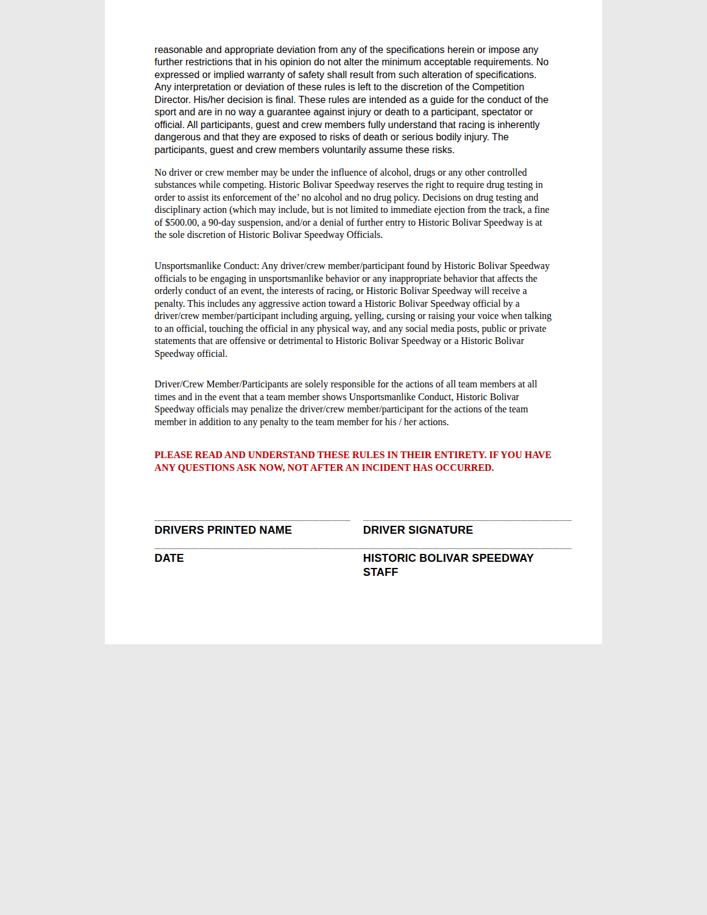reasonable and appropriate deviation from any of the specifications herein or impose any further restrictions that in his opinion do not alter the minimum acceptable requirements. No expressed or implied warranty of safety shall result from such alteration of specifications. Any interpretation or deviation of these rules is left to the discretion of the Competition Director. His/her decision is final. These rules are intended as a guide for the conduct of the sport and are in no way a guarantee against injury or death to a participant, spectator or official. All participants, guest and crew members fully understand that racing is inherently dangerous and that they are exposed to risks of death or serious bodily injury. The participants, guest and crew members voluntarily assume these risks.
No driver or crew member may be under the influence of alcohol, drugs or any other controlled substances while competing. Historic Bolivar Speedway reserves the right to require drug testing in order to assist its enforcement of the’ no alcohol and no drug policy. Decisions on drug testing and disciplinary action (which may include, but is not limited to immediate ejection from the track, a fine of $500.00, a 90-day suspension, and/or a denial of further entry to Historic Bolivar Speedway is at the sole discretion of Historic Bolivar Speedway Officials.
Unsportsmanlike Conduct: Any driver/crew member/participant found by Historic Bolivar Speedway officials to be engaging in unsportsmanlike behavior or any inappropriate behavior that affects the orderly conduct of an event, the interests of racing, or Historic Bolivar Speedway will receive a penalty. This includes any aggressive action toward a Historic Bolivar Speedway official by a driver/crew member/participant including arguing, yelling, cursing or raising your voice when talking to an official, touching the official in any physical way, and any social media posts, public or private statements that are offensive or detrimental to Historic Bolivar Speedway or a Historic Bolivar Speedway official.
Driver/Crew Member/Participants are solely responsible for the actions of all team members at all times and in the event that a team member shows Unsportsmanlike Conduct, Historic Bolivar Speedway officials may penalize the driver/crew member/participant for the actions of the team member in addition to any penalty to the team member for his / her actions.
PLEASE READ AND UNDERSTAND THESE RULES IN THEIR ENTIRETY. IF YOU HAVE ANY QUESTIONS ASK NOW, NOT AFTER AN INCIDENT HAS OCCURRED.
| _______________________________ | _________________________________ |
| DRIVERS PRINTED NAME | DRIVER SIGNATURE |
| _________________________________ | _________________________________ |
| DATE | HISTORIC BOLIVAR SPEEDWAY STAFF |